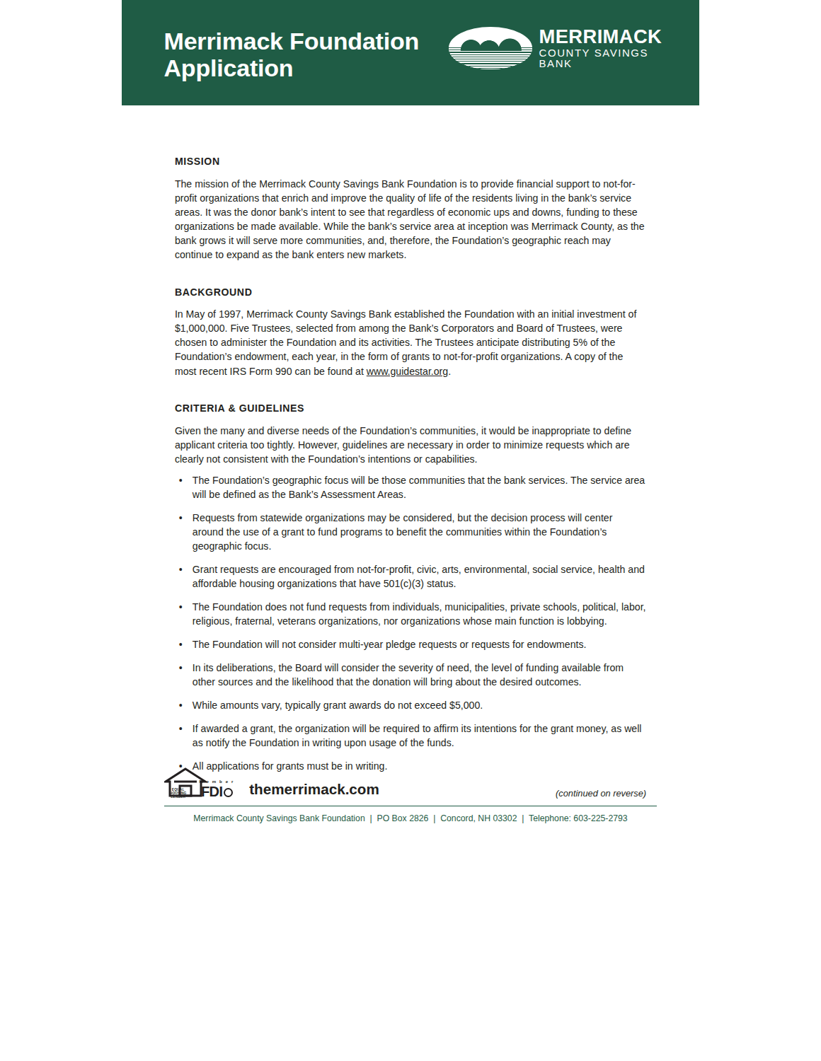Merrimack Foundation Application
MERRIMACK COUNTY SAVINGS BANK
MISSION
The mission of the Merrimack County Savings Bank Foundation is to provide financial support to not-for-profit organizations that enrich and improve the quality of life of the residents living in the bank’s service areas. It was the donor bank’s intent to see that regardless of economic ups and downs, funding to these organizations be made available. While the bank’s service area at inception was Merrimack County, as the bank grows it will serve more communities, and, therefore, the Foundation’s geographic reach may continue to expand as the bank enters new markets.
BACKGROUND
In May of 1997, Merrimack County Savings Bank established the Foundation with an initial investment of $1,000,000. Five Trustees, selected from among the Bank’s Corporators and Board of Trustees, were chosen to administer the Foundation and its activities. The Trustees anticipate distributing 5% of the Foundation’s endowment, each year, in the form of grants to not-for-profit organizations. A copy of the most recent IRS Form 990 can be found at www.guidestar.org.
CRITERIA & GUIDELINES
Given the many and diverse needs of the Foundation’s communities, it would be inappropriate to define applicant criteria too tightly. However, guidelines are necessary in order to minimize requests which are clearly not consistent with the Foundation’s intentions or capabilities.
The Foundation’s geographic focus will be those communities that the bank services. The service area will be defined as the Bank’s Assessment Areas.
Requests from statewide organizations may be considered, but the decision process will center around the use of a grant to fund programs to benefit the communities within the Foundation’s geographic focus.
Grant requests are encouraged from not-for-profit, civic, arts, environmental, social service, health and affordable housing organizations that have 501(c)(3) status.
The Foundation does not fund requests from individuals, municipalities, private schools, political, labor, religious, fraternal, veterans organizations, nor organizations whose main function is lobbying.
The Foundation will not consider multi-year pledge requests or requests for endowments.
In its deliberations, the Board will consider the severity of need, the level of funding available from other sources and the likelihood that the donation will bring about the desired outcomes.
While amounts vary, typically grant awards do not exceed $5,000.
If awarded a grant, the organization will be required to affirm its intentions for the grant money, as well as notify the Foundation in writing upon usage of the funds.
All applications for grants must be in writing.
EQUAL HOUSING
LENDER
M e m b e r
FDI
themerrimack.com
(continued on reverse)
Merrimack County Savings Bank Foundation | PO Box 2826 | Concord, NH 03302 | Telephone: 603-225-2793